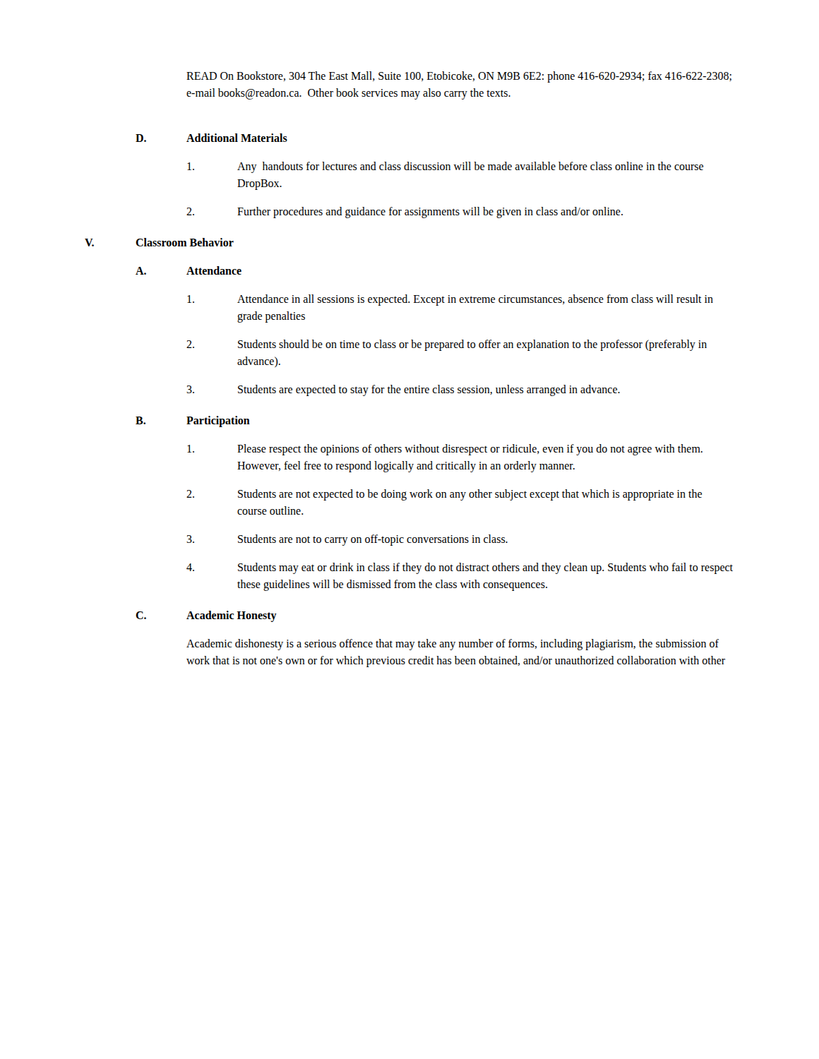READ On Bookstore, 304 The East Mall, Suite 100, Etobicoke, ON M9B 6E2: phone 416-620-2934; fax 416-622-2308; e-mail books@readon.ca. Other book services may also carry the texts.
D. Additional Materials
1. Any handouts for lectures and class discussion will be made available before class online in the course DropBox.
2. Further procedures and guidance for assignments will be given in class and/or online.
V. Classroom Behavior
A. Attendance
1. Attendance in all sessions is expected. Except in extreme circumstances, absence from class will result in grade penalties
2. Students should be on time to class or be prepared to offer an explanation to the professor (preferably in advance).
3. Students are expected to stay for the entire class session, unless arranged in advance.
B. Participation
1. Please respect the opinions of others without disrespect or ridicule, even if you do not agree with them. However, feel free to respond logically and critically in an orderly manner.
2. Students are not expected to be doing work on any other subject except that which is appropriate in the course outline.
3. Students are not to carry on off-topic conversations in class.
4. Students may eat or drink in class if they do not distract others and they clean up. Students who fail to respect these guidelines will be dismissed from the class with consequences.
C. Academic Honesty
Academic dishonesty is a serious offence that may take any number of forms, including plagiarism, the submission of work that is not one's own or for which previous credit has been obtained, and/or unauthorized collaboration with other